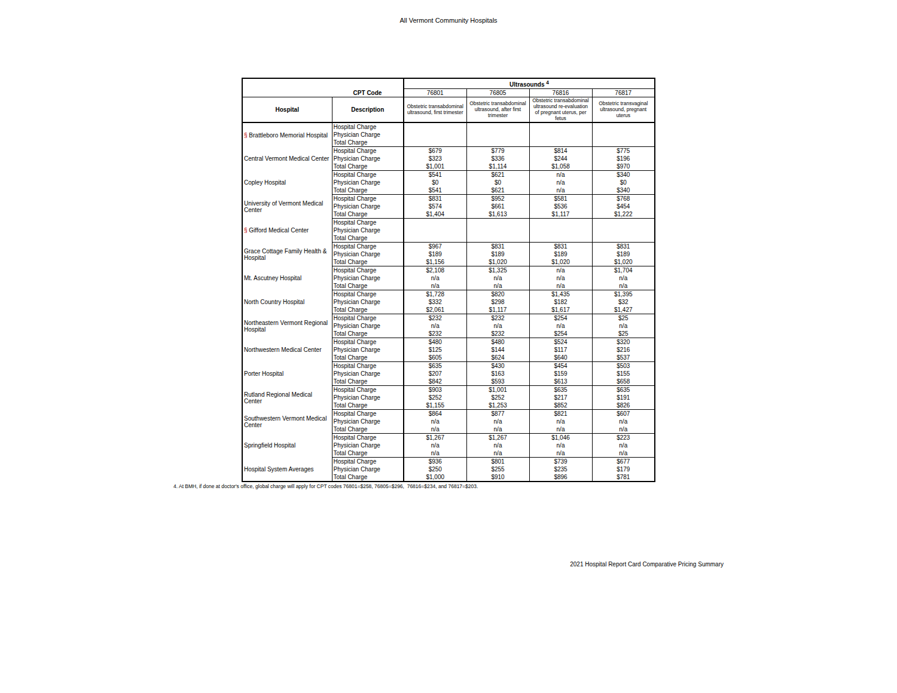All Vermont Community Hospitals
| | | Ultrasounds 4 |
| --- | --- | --- |
| | CPT Code | 76801 | 76805 | 76816 | 76817 |
| Hospital | Description | Obstetric transabdominal ultrasound, first trimester | Obstetric transabdominal ultrasound, after first trimester | Obstetric transabdominal ultrasound re-evaluation of pregnant uterus, per fetus | Obstetric transvaginal ultrasound, pregnant uterus |
| § Brattleboro Memorial Hospital | Hospital Charge | | | | |
| Physician Charge | | | | |
| Total Charge | | | | |
| Central Vermont Medical Center | Hospital Charge | $679 | $779 | $814 | $775 |
| Physician Charge | $323 | $336 | $244 | $196 |
| Total Charge | $1,001 | $1,114 | $1,058 | $970 |
| Copley Hospital | Hospital Charge | $541 | $621 | n/a | $340 |
| Physician Charge | $0 | $0 | n/a | $0 |
| Total Charge | $541 | $621 | n/a | $340 |
| University of Vermont Medical Center | Hospital Charge | $831 | $952 | $581 | $768 |
| Physician Charge | $574 | $661 | $536 | $454 |
| Total Charge | $1,404 | $1,613 | $1,117 | $1,222 |
| § Gifford Medical Center | Hospital Charge | | | | |
| Physician Charge | | | | |
| Total Charge | | | | |
| Grace Cottage Family Health & Hospital | Hospital Charge | $967 | $831 | $831 | $831 |
| Physician Charge | $189 | $189 | $189 | $189 |
| Total Charge | $1,156 | $1,020 | $1,020 | $1,020 |
| Mt. Ascutney Hospital | Hospital Charge | $2,108 | $1,325 | n/a | $1,704 |
| Physician Charge | n/a | n/a | n/a | n/a |
| Total Charge | n/a | n/a | n/a | n/a |
| North Country Hospital | Hospital Charge | $1,728 | $820 | $1,435 | $1,395 |
| Physician Charge | $332 | $298 | $182 | $32 |
| Total Charge | $2,061 | $1,117 | $1,617 | $1,427 |
| Northeastern Vermont Regional Hospital | Hospital Charge | $232 | $232 | $254 | $25 |
| Physician Charge | n/a | n/a | n/a | n/a |
| Total Charge | $232 | $232 | $254 | $25 |
| Northwestern Medical Center | Hospital Charge | $480 | $480 | $524 | $320 |
| Physician Charge | $125 | $144 | $117 | $216 |
| Total Charge | $605 | $624 | $640 | $537 |
| Porter Hospital | Hospital Charge | $635 | $430 | $454 | $503 |
| Physician Charge | $207 | $163 | $159 | $155 |
| Total Charge | $842 | $593 | $613 | $658 |
| Rutland Regional Medical Center | Hospital Charge | $903 | $1,001 | $635 | $635 |
| Physician Charge | $252 | $252 | $217 | $191 |
| Total Charge | $1,155 | $1,253 | $852 | $826 |
| Southwestern Vermont Medical Center | Hospital Charge | $864 | $877 | $821 | $607 |
| Physician Charge | n/a | n/a | n/a | n/a |
| Total Charge | n/a | n/a | n/a | n/a |
| Springfield Hospital | Hospital Charge | $1,267 | $1,267 | $1,046 | $223 |
| Physician Charge | n/a | n/a | n/a | n/a |
| Total Charge | n/a | n/a | n/a | n/a |
| Hospital System Averages | Hospital Charge | $936 | $801 | $739 | $677 |
| Physician Charge | $250 | $255 | $235 | $179 |
| Total Charge | $1,000 | $910 | $896 | $781 |
4. At BMH, if done at doctor's office, global charge will apply for CPT codes 76801=$258, 76805=$296, 76816=$234, and 76817=$203.
2021 Hospital Report Card Comparative Pricing Summary